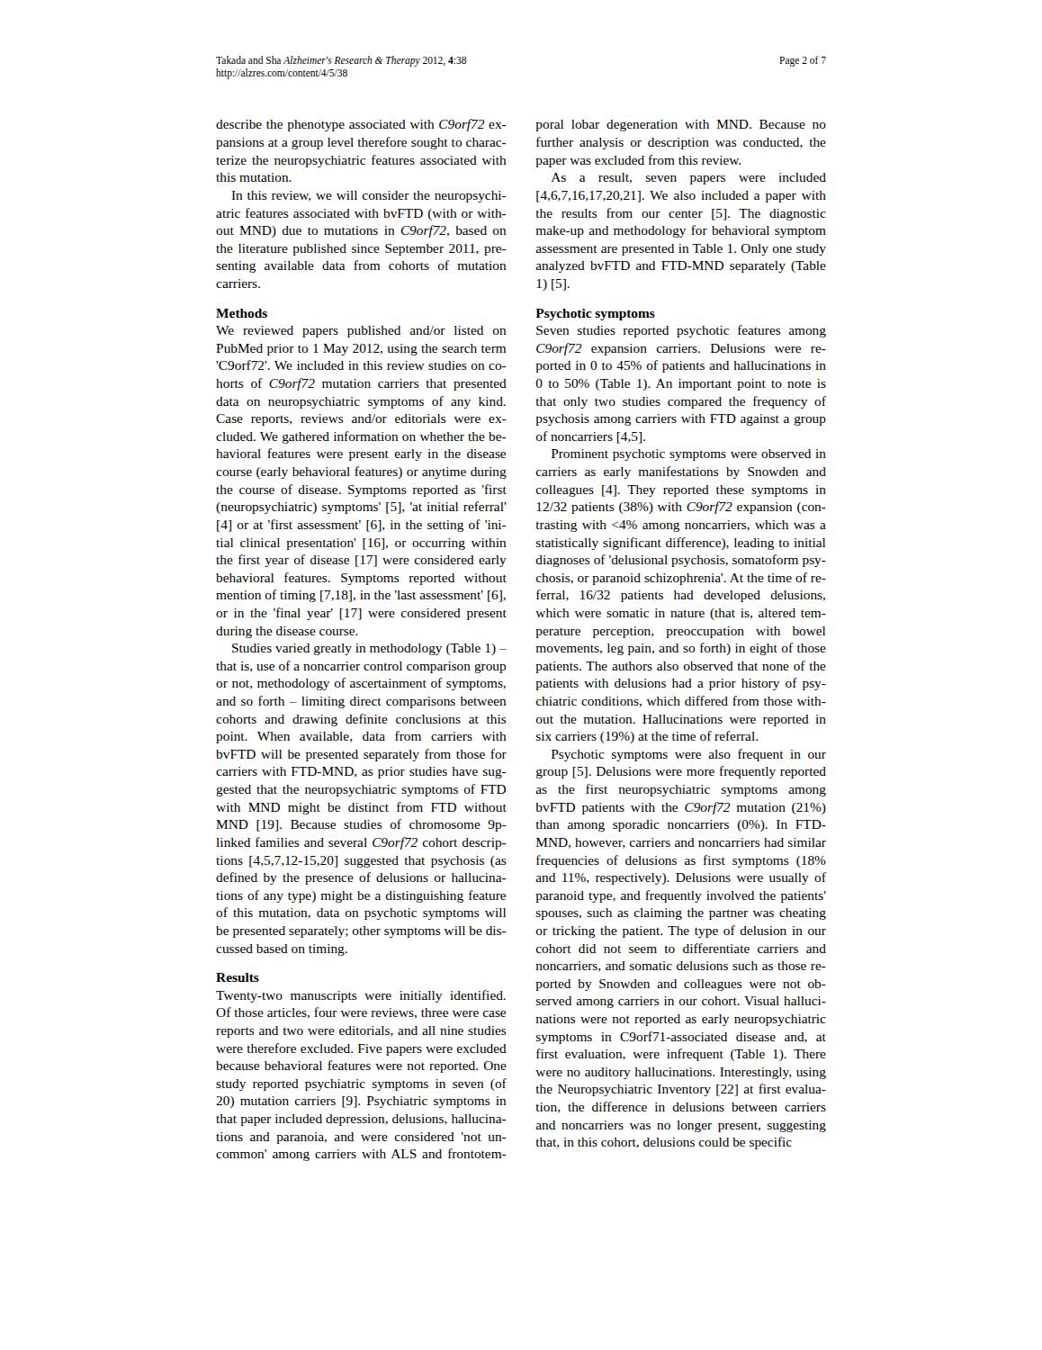Takada and Sha Alzheimer's Research & Therapy 2012, 4:38
http://alzres.com/content/4/5/38
Page 2 of 7
describe the phenotype associated with C9orf72 expansions at a group level therefore sought to characterize the neuropsychiatric features associated with this mutation.
In this review, we will consider the neuropsychiatric features associated with bvFTD (with or without MND) due to mutations in C9orf72, based on the literature published since September 2011, presenting available data from cohorts of mutation carriers.
Methods
We reviewed papers published and/or listed on PubMed prior to 1 May 2012, using the search term 'C9orf72'. We included in this review studies on cohorts of C9orf72 mutation carriers that presented data on neuropsychiatric symptoms of any kind. Case reports, reviews and/or editorials were excluded. We gathered information on whether the behavioral features were present early in the disease course (early behavioral features) or anytime during the course of disease. Symptoms reported as 'first (neuropsychiatric) symptoms' [5], 'at initial referral' [4] or at 'first assessment' [6], in the setting of 'initial clinical presentation' [16], or occurring within the first year of disease [17] were considered early behavioral features. Symptoms reported without mention of timing [7,18], in the 'last assessment' [6], or in the 'final year' [17] were considered present during the disease course.
Studies varied greatly in methodology (Table 1) – that is, use of a noncarrier control comparison group or not, methodology of ascertainment of symptoms, and so forth – limiting direct comparisons between cohorts and drawing definite conclusions at this point. When available, data from carriers with bvFTD will be presented separately from those for carriers with FTD-MND, as prior studies have suggested that the neuropsychiatric symptoms of FTD with MND might be distinct from FTD without MND [19]. Because studies of chromosome 9p-linked families and several C9orf72 cohort descriptions [4,5,7,12-15,20] suggested that psychosis (as defined by the presence of delusions or hallucinations of any type) might be a distinguishing feature of this mutation, data on psychotic symptoms will be presented separately; other symptoms will be discussed based on timing.
Results
Twenty-two manuscripts were initially identified. Of those articles, four were reviews, three were case reports and two were editorials, and all nine studies were therefore excluded. Five papers were excluded because behavioral features were not reported. One study reported psychiatric symptoms in seven (of 20) mutation carriers [9]. Psychiatric symptoms in that paper included depression, delusions, hallucinations and paranoia, and were considered 'not uncommon' among carriers with ALS and frontotemporal lobar degeneration with MND. Because no further analysis or description was conducted, the paper was excluded from this review.
As a result, seven papers were included [4,6,7,16,17,20,21]. We also included a paper with the results from our center [5]. The diagnostic make-up and methodology for behavioral symptom assessment are presented in Table 1. Only one study analyzed bvFTD and FTD-MND separately (Table 1) [5].
Psychotic symptoms
Seven studies reported psychotic features among C9orf72 expansion carriers. Delusions were reported in 0 to 45% of patients and hallucinations in 0 to 50% (Table 1). An important point to note is that only two studies compared the frequency of psychosis among carriers with FTD against a group of noncarriers [4,5].
Prominent psychotic symptoms were observed in carriers as early manifestations by Snowden and colleagues [4]. They reported these symptoms in 12/32 patients (38%) with C9orf72 expansion (contrasting with <4% among noncarriers, which was a statistically significant difference), leading to initial diagnoses of 'delusional psychosis, somatoform psychosis, or paranoid schizophrenia'. At the time of referral, 16/32 patients had developed delusions, which were somatic in nature (that is, altered temperature perception, preoccupation with bowel movements, leg pain, and so forth) in eight of those patients. The authors also observed that none of the patients with delusions had a prior history of psychiatric conditions, which differed from those without the mutation. Hallucinations were reported in six carriers (19%) at the time of referral.
Psychotic symptoms were also frequent in our group [5]. Delusions were more frequently reported as the first neuropsychiatric symptoms among bvFTD patients with the C9orf72 mutation (21%) than among sporadic noncarriers (0%). In FTD-MND, however, carriers and noncarriers had similar frequencies of delusions as first symptoms (18% and 11%, respectively). Delusions were usually of paranoid type, and frequently involved the patients' spouses, such as claiming the partner was cheating or tricking the patient. The type of delusion in our cohort did not seem to differentiate carriers and noncarriers, and somatic delusions such as those reported by Snowden and colleagues were not observed among carriers in our cohort. Visual hallucinations were not reported as early neuropsychiatric symptoms in C9orf71-associated disease and, at first evaluation, were infrequent (Table 1). There were no auditory hallucinations. Interestingly, using the Neuropsychiatric Inventory [22] at first evaluation, the difference in delusions between carriers and noncarriers was no longer present, suggesting that, in this cohort, delusions could be specific